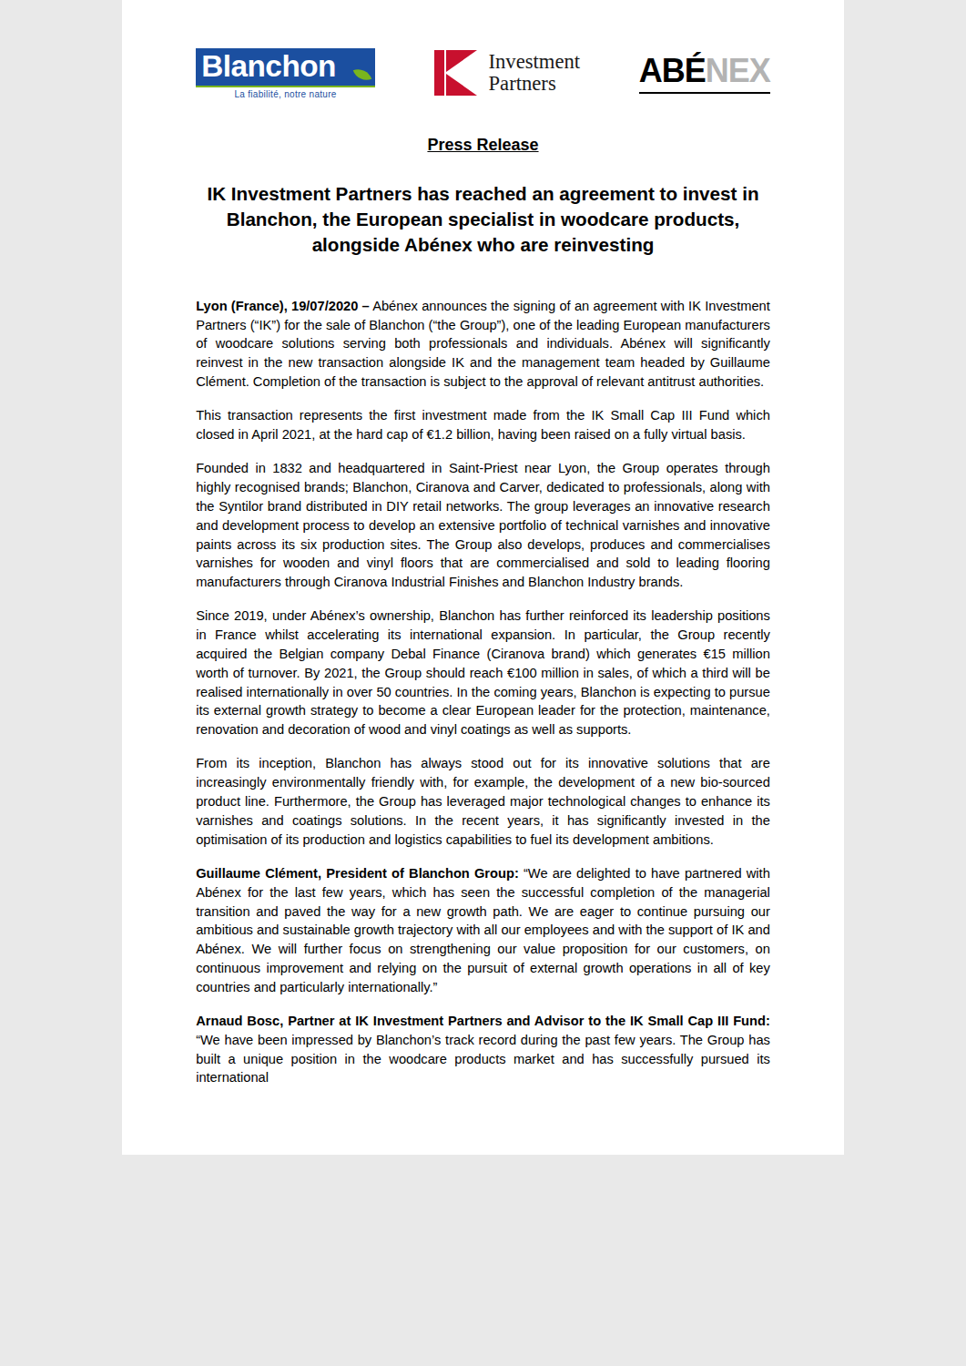Blanchon
La fiabilité, notre nature
Investment
Partners
ABÉ NEX
Press Release
IK Investment Partners has reached an agreement to invest in Blanchon, the European specialist in woodcare products, alongside Abénex who are reinvesting
Lyon (France), 19/07/2020 – Abénex announces the signing of an agreement with IK Investment Partners (“IK”) for the sale of Blanchon (“the Group”), one of the leading European manufacturers of woodcare solutions serving both professionals and individuals. Abénex will significantly reinvest in the new transaction alongside IK and the management team headed by Guillaume Clément. Completion of the transaction is subject to the approval of relevant antitrust authorities.
This transaction represents the first investment made from the IK Small Cap III Fund which closed in April 2021, at the hard cap of €1.2 billion, having been raised on a fully virtual basis.
Founded in 1832 and headquartered in Saint-Priest near Lyon, the Group operates through highly recognised brands; Blanchon, Ciranova and Carver, dedicated to professionals, along with the Syntilor brand distributed in DIY retail networks. The group leverages an innovative research and development process to develop an extensive portfolio of technical varnishes and innovative paints across its six production sites. The Group also develops, produces and commercialises varnishes for wooden and vinyl floors that are commercialised and sold to leading flooring manufacturers through Ciranova Industrial Finishes and Blanchon Industry brands.
Since 2019, under Abénex’s ownership, Blanchon has further reinforced its leadership positions in France whilst accelerating its international expansion. In particular, the Group recently acquired the Belgian company Debal Finance (Ciranova brand) which generates €15 million worth of turnover. By 2021, the Group should reach €100 million in sales, of which a third will be realised internationally in over 50 countries. In the coming years, Blanchon is expecting to pursue its external growth strategy to become a clear European leader for the protection, maintenance, renovation and decoration of wood and vinyl coatings as well as supports.
From its inception, Blanchon has always stood out for its innovative solutions that are increasingly environmentally friendly with, for example, the development of a new bio-sourced product line. Furthermore, the Group has leveraged major technological changes to enhance its varnishes and coatings solutions. In the recent years, it has significantly invested in the optimisation of its production and logistics capabilities to fuel its development ambitions.
Guillaume Clément, President of Blanchon Group: “We are delighted to have partnered with Abénex for the last few years, which has seen the successful completion of the managerial transition and paved the way for a new growth path. We are eager to continue pursuing our ambitious and sustainable growth trajectory with all our employees and with the support of IK and Abénex. We will further focus on strengthening our value proposition for our customers, on continuous improvement and relying on the pursuit of external growth operations in all of key countries and particularly internationally.”
Arnaud Bosc, Partner at IK Investment Partners and Advisor to the IK Small Cap III Fund: “We have been impressed by Blanchon’s track record during the past few years. The Group has built a unique position in the woodcare products market and has successfully pursued its international